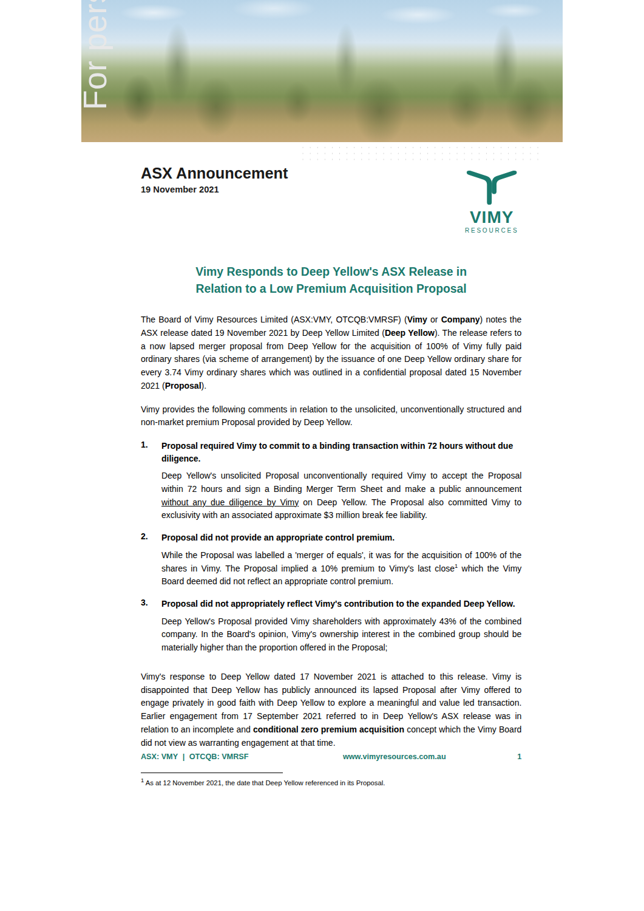For personal use only
ASX Announcement
19 November 2021
VIMY
RESOURCES
Vimy Responds to Deep Yellow's ASX Release in
Relation to a Low Premium Acquisition Proposal
The Board of Vimy Resources Limited (ASX:VMY, OTCQB:VMRSF) (Vimy or Company) notes the ASX release dated 19 November 2021 by Deep Yellow Limited (Deep Yellow). The release refers to a now lapsed merger proposal from Deep Yellow for the acquisition of 100% of Vimy fully paid ordinary shares (via scheme of arrangement) by the issuance of one Deep Yellow ordinary share for every 3.74 Vimy ordinary shares which was outlined in a confidential proposal dated 15 November 2021 (Proposal).
Vimy provides the following comments in relation to the unsolicited, unconventionally structured and non-market premium Proposal provided by Deep Yellow.
Proposal required Vimy to commit to a binding transaction within 72 hours without due diligence.
Deep Yellow's unsolicited Proposal unconventionally required Vimy to accept the Proposal within 72 hours and sign a Binding Merger Term Sheet and make a public announcement without any due diligence by Vimy on Deep Yellow. The Proposal also committed Vimy to exclusivity with an associated approximate $3 million break fee liability.
Proposal did not provide an appropriate control premium.
While the Proposal was labelled a 'merger of equals', it was for the acquisition of 100% of the shares in Vimy. The Proposal implied a 10% premium to Vimy's last close1 which the Vimy Board deemed did not reflect an appropriate control premium.
Proposal did not appropriately reflect Vimy's contribution to the expanded Deep Yellow.
Deep Yellow's Proposal provided Vimy shareholders with approximately 43% of the combined company. In the Board's opinion, Vimy's ownership interest in the combined group should be materially higher than the proportion offered in the Proposal;
Vimy's response to Deep Yellow dated 17 November 2021 is attached to this release. Vimy is disappointed that Deep Yellow has publicly announced its lapsed Proposal after Vimy offered to engage privately in good faith with Deep Yellow to explore a meaningful and value led transaction. Earlier engagement from 17 September 2021 referred to in Deep Yellow's ASX release was in relation to an incomplete and conditional zero premium acquisition concept which the Vimy Board did not view as warranting engagement at that time.
1 As at 12 November 2021, the date that Deep Yellow referenced in its Proposal.
ASX: VMY | OTCQB: VMRSF www.vimyresources.com.au 1